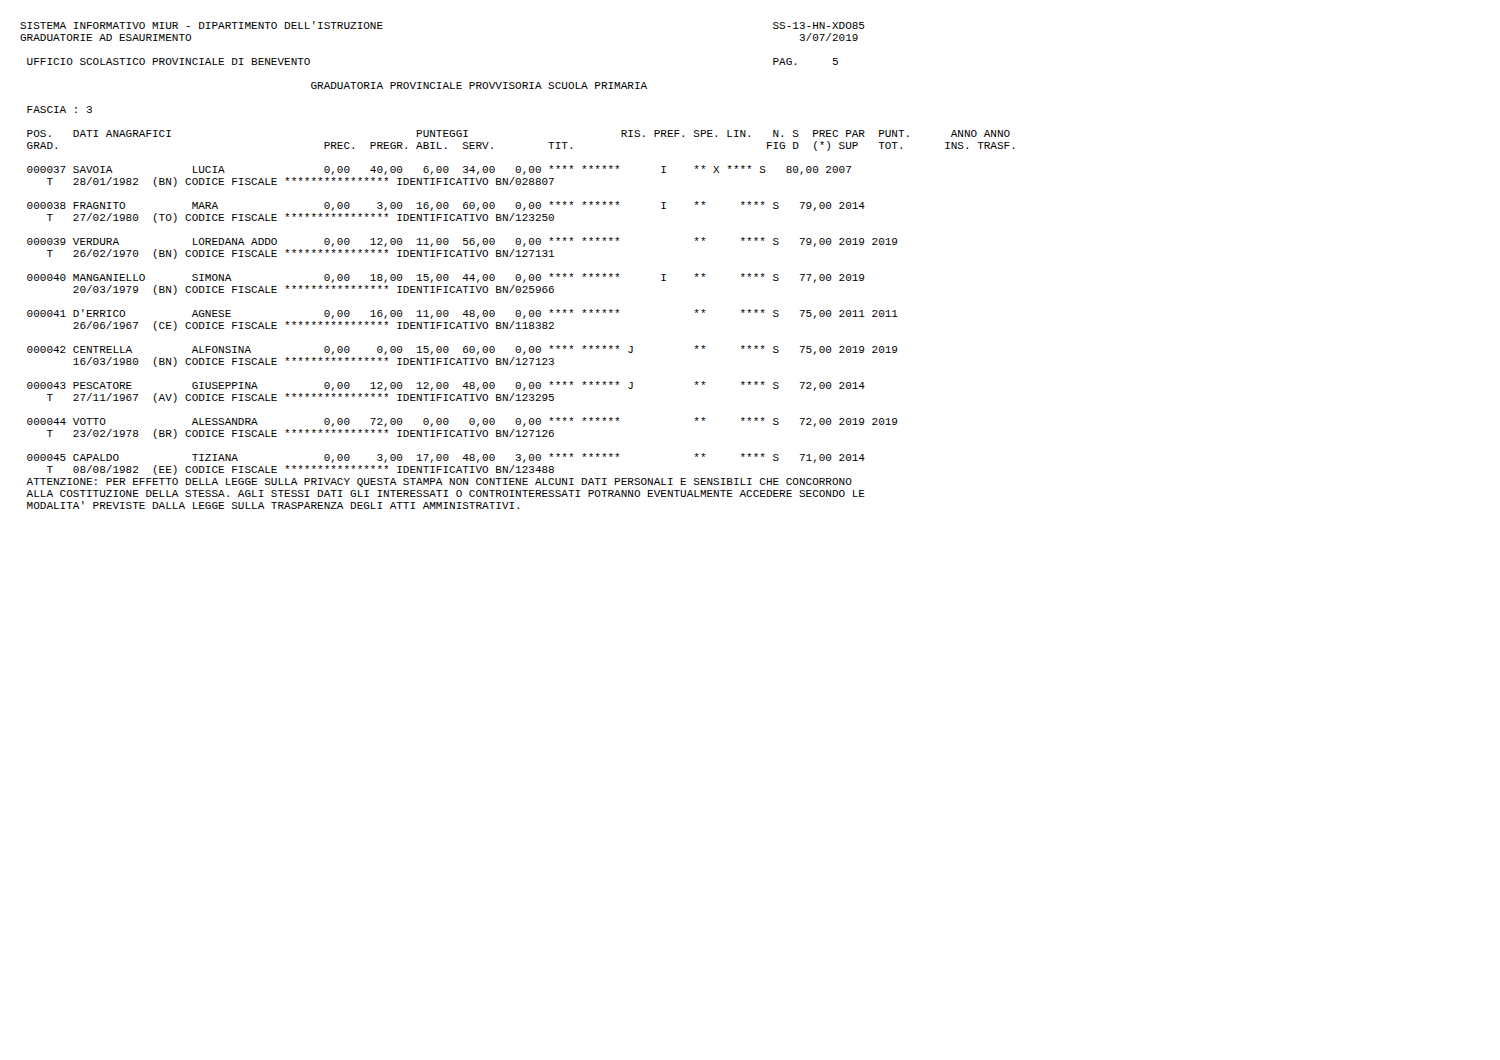SISTEMA INFORMATIVO MIUR - DIPARTIMENTO DELL'ISTRUZIONE                                                           SS-13-HN-XDO85
GRADUATORIE AD ESAURIMENTO                                                                                            3/07/2019

 UFFICIO SCOLASTICO PROVINCIALE DI BENEVENTO                                                                      PAG.     5

                                            GRADUATORIA PROVINCIALE PROVVISORIA SCUOLA PRIMARIA

 FASCIA : 3

 POS.   DATI ANAGRAFICI                                     PUNTEGGI                       RIS. PREF. SPE. LIN.   N. S  PREC PAR  PUNT.      ANNO ANNO
 GRAD.                                        PREC.  PREGR. ABIL.  SERV.        TIT.                             FIG D  (*) SUP   TOT.      INS. TRASF.

 000037 SAVOIA            LUCIA               0,00   40,00   6,00  34,00   0,00 **** ******      I    ** X **** S   80,00 2007
    T   28/01/1982  (BN) CODICE FISCALE **************** IDENTIFICATIVO BN/028807

 000038 FRAGNITO          MARA                0,00    3,00  16,00  60,00   0,00 **** ******      I    **     **** S   79,00 2014
    T   27/02/1980  (TO) CODICE FISCALE **************** IDENTIFICATIVO BN/123250

 000039 VERDURA           LOREDANA ADDO       0,00   12,00  11,00  56,00   0,00 **** ******           **     **** S   79,00 2019 2019
    T   26/02/1970  (BN) CODICE FISCALE **************** IDENTIFICATIVO BN/127131

 000040 MANGANIELLO       SIMONA              0,00   18,00  15,00  44,00   0,00 **** ******      I    **     **** S   77,00 2019
        20/03/1979  (BN) CODICE FISCALE **************** IDENTIFICATIVO BN/025966

 000041 D'ERRICO          AGNESE              0,00   16,00  11,00  48,00   0,00 **** ******           **     **** S   75,00 2011 2011
        26/06/1967  (CE) CODICE FISCALE **************** IDENTIFICATIVO BN/118382

 000042 CENTRELLA         ALFONSINA           0,00    0,00  15,00  60,00   0,00 **** ****** J         **     **** S   75,00 2019 2019
        16/03/1980  (BN) CODICE FISCALE **************** IDENTIFICATIVO BN/127123

 000043 PESCATORE         GIUSEPPINA          0,00   12,00  12,00  48,00   0,00 **** ****** J         **     **** S   72,00 2014
    T   27/11/1967  (AV) CODICE FISCALE **************** IDENTIFICATIVO BN/123295

 000044 VOTTO             ALESSANDRA          0,00   72,00   0,00   0,00   0,00 **** ******           **     **** S   72,00 2019 2019
    T   23/02/1978  (BR) CODICE FISCALE **************** IDENTIFICATIVO BN/127126

 000045 CAPALDO           TIZIANA             0,00    3,00  17,00  48,00   3,00 **** ******           **     **** S   71,00 2014
    T   08/08/1982  (EE) CODICE FISCALE **************** IDENTIFICATIVO BN/123488
 ATTENZIONE: PER EFFETTO DELLA LEGGE SULLA PRIVACY QUESTA STAMPA NON CONTIENE ALCUNI DATI PERSONALI E SENSIBILI CHE CONCORRONO
 ALLA COSTITUZIONE DELLA STESSA. AGLI STESSI DATI GLI INTERESSATI O CONTROINTERESSATI POTRANNO EVENTUALMENTE ACCEDERE SECONDO LE
 MODALITA' PREVISTE DALLA LEGGE SULLA TRASPARENZA DEGLI ATTI AMMINISTRATIVI.